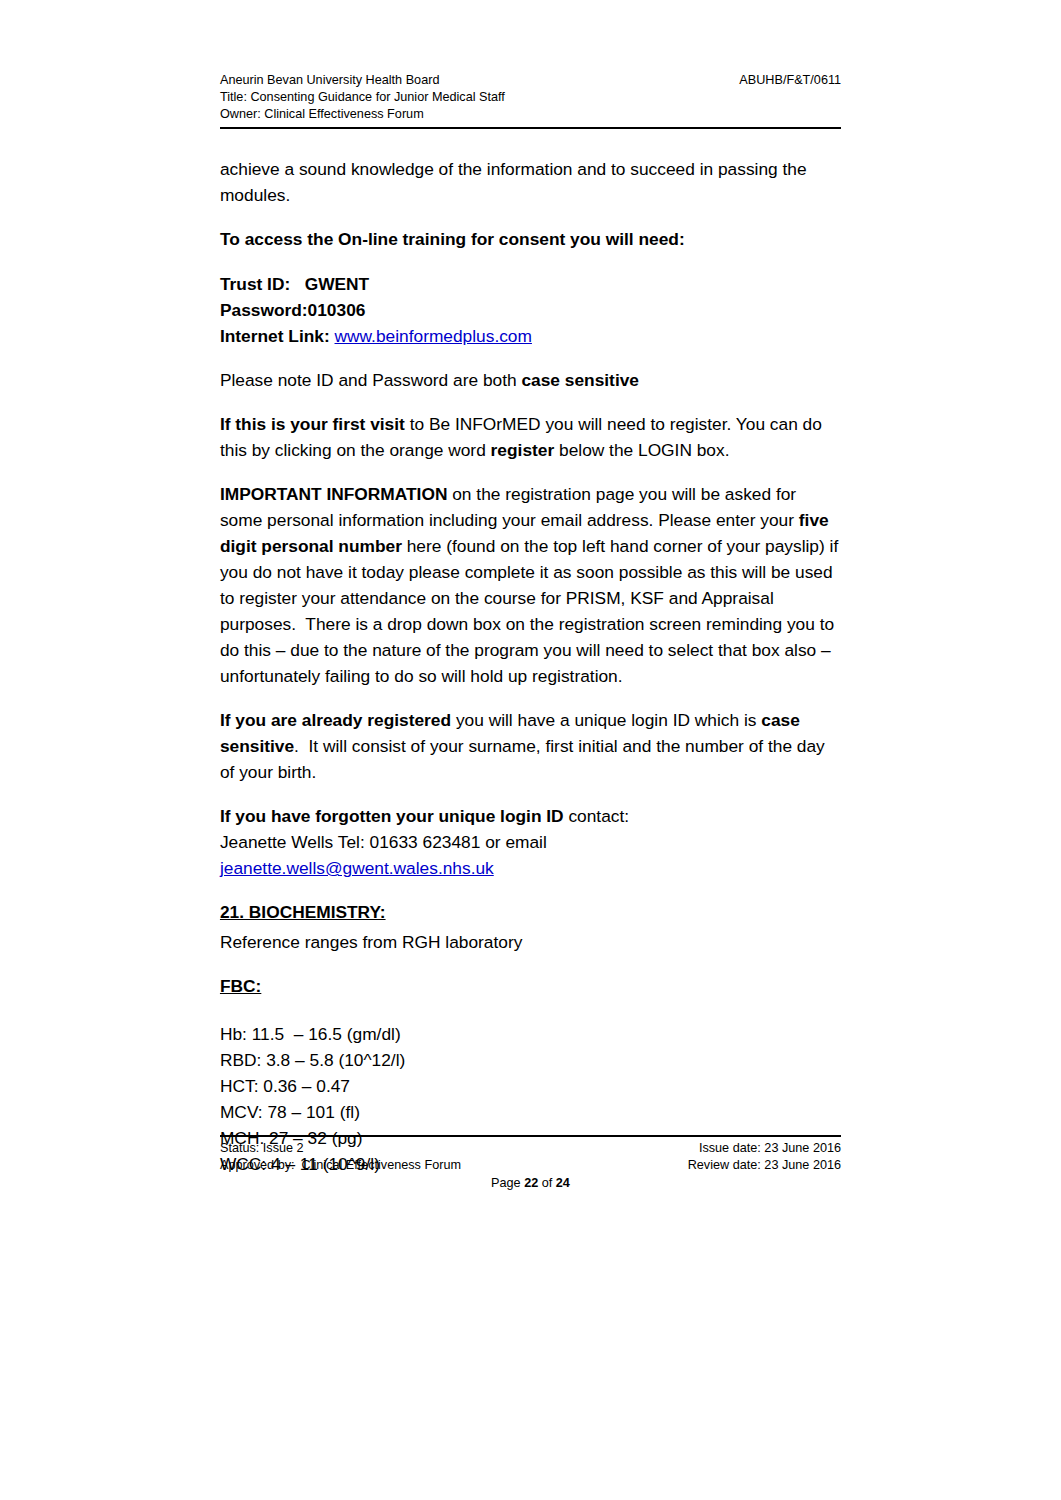Aneurin Bevan University Health Board
ABUHB/F&T/0611
Title: Consenting Guidance for Junior Medical Staff
Owner: Clinical Effectiveness Forum
achieve a sound knowledge of the information and to succeed in passing the modules.
To access the On-line training for consent you will need:
Trust ID: GWENT
Password: 010306
Internet Link: www.beinformedplus.com
Please note ID and Password are both case sensitive
If this is your first visit to Be INFOrMED you will need to register. You can do this by clicking on the orange word register below the LOGIN box.
IMPORTANT INFORMATION on the registration page you will be asked for some personal information including your email address. Please enter your five digit personal number here (found on the top left hand corner of your payslip) if you do not have it today please complete it as soon possible as this will be used to register your attendance on the course for PRISM, KSF and Appraisal purposes. There is a drop down box on the registration screen reminding you to do this – due to the nature of the program you will need to select that box also – unfortunately failing to do so will hold up registration.
If you are already registered you will have a unique login ID which is case sensitive. It will consist of your surname, first initial and the number of the day of your birth.
If you have forgotten your unique login ID contact:
Jeanette Wells Tel: 01633 623481 or email
jeanette.wells@gwent.wales.nhs.uk
21. BIOCHEMISTRY:
Reference ranges from RGH laboratory
FBC:
Hb: 11.5 – 16.5 (gm/dl)
RBD: 3.8 – 5.8 (10^12/l)
HCT: 0.36 – 0.47
MCV: 78 – 101 (fl)
MCH: 27 – 32 (pg)
WCC: 4 – 11 (10^9/l)
Status: Issue 2
Issue date: 23 June 2016
Approved by: Clinical Effectiveness Forum
Review date: 23 June 2016
Page 22 of 24